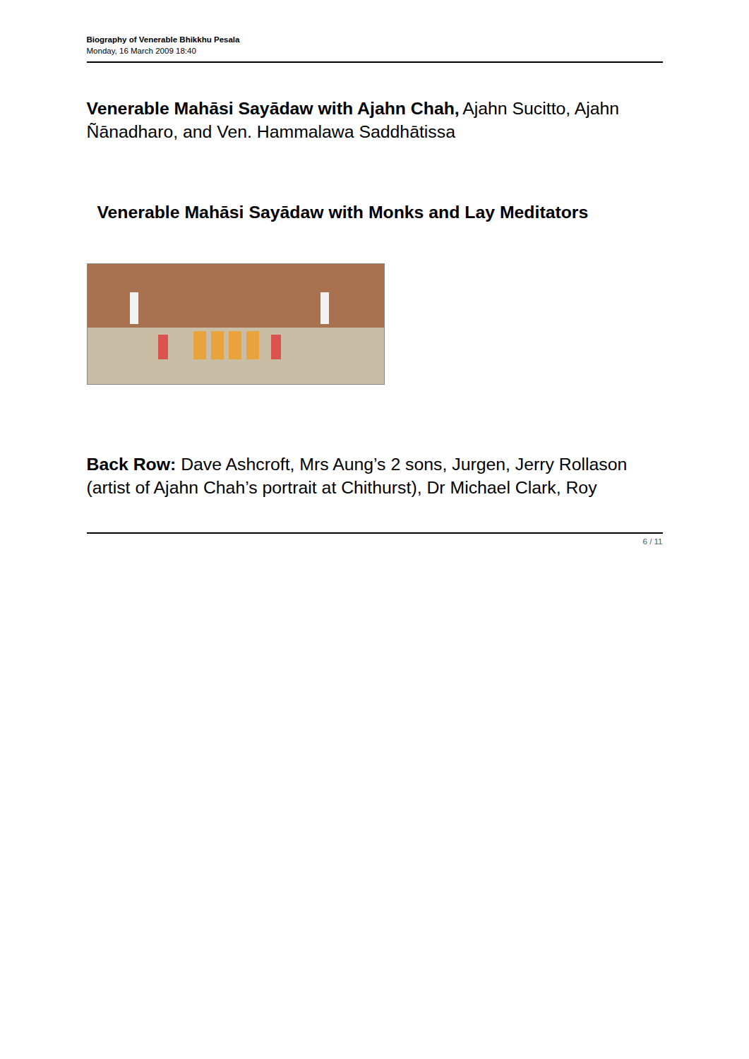Biography of Venerable Bhikkhu Pesala
Monday, 16 March 2009 18:40
Venerable Mahāsi Sayādaw with Ajahn Chah, Ajahn Sucitto, Ajahn Ñānadharo, and Ven. Hammalawa Saddhātissa
Venerable Mahāsi Sayādaw with Monks and Lay Meditators
Back Row: Dave Ashcroft, Mrs Aung’s 2 sons, Jurgen, Jerry Rollason (artist of Ajahn Chah’s portrait at Chithurst), Dr Michael Clark, Roy
6 / 11